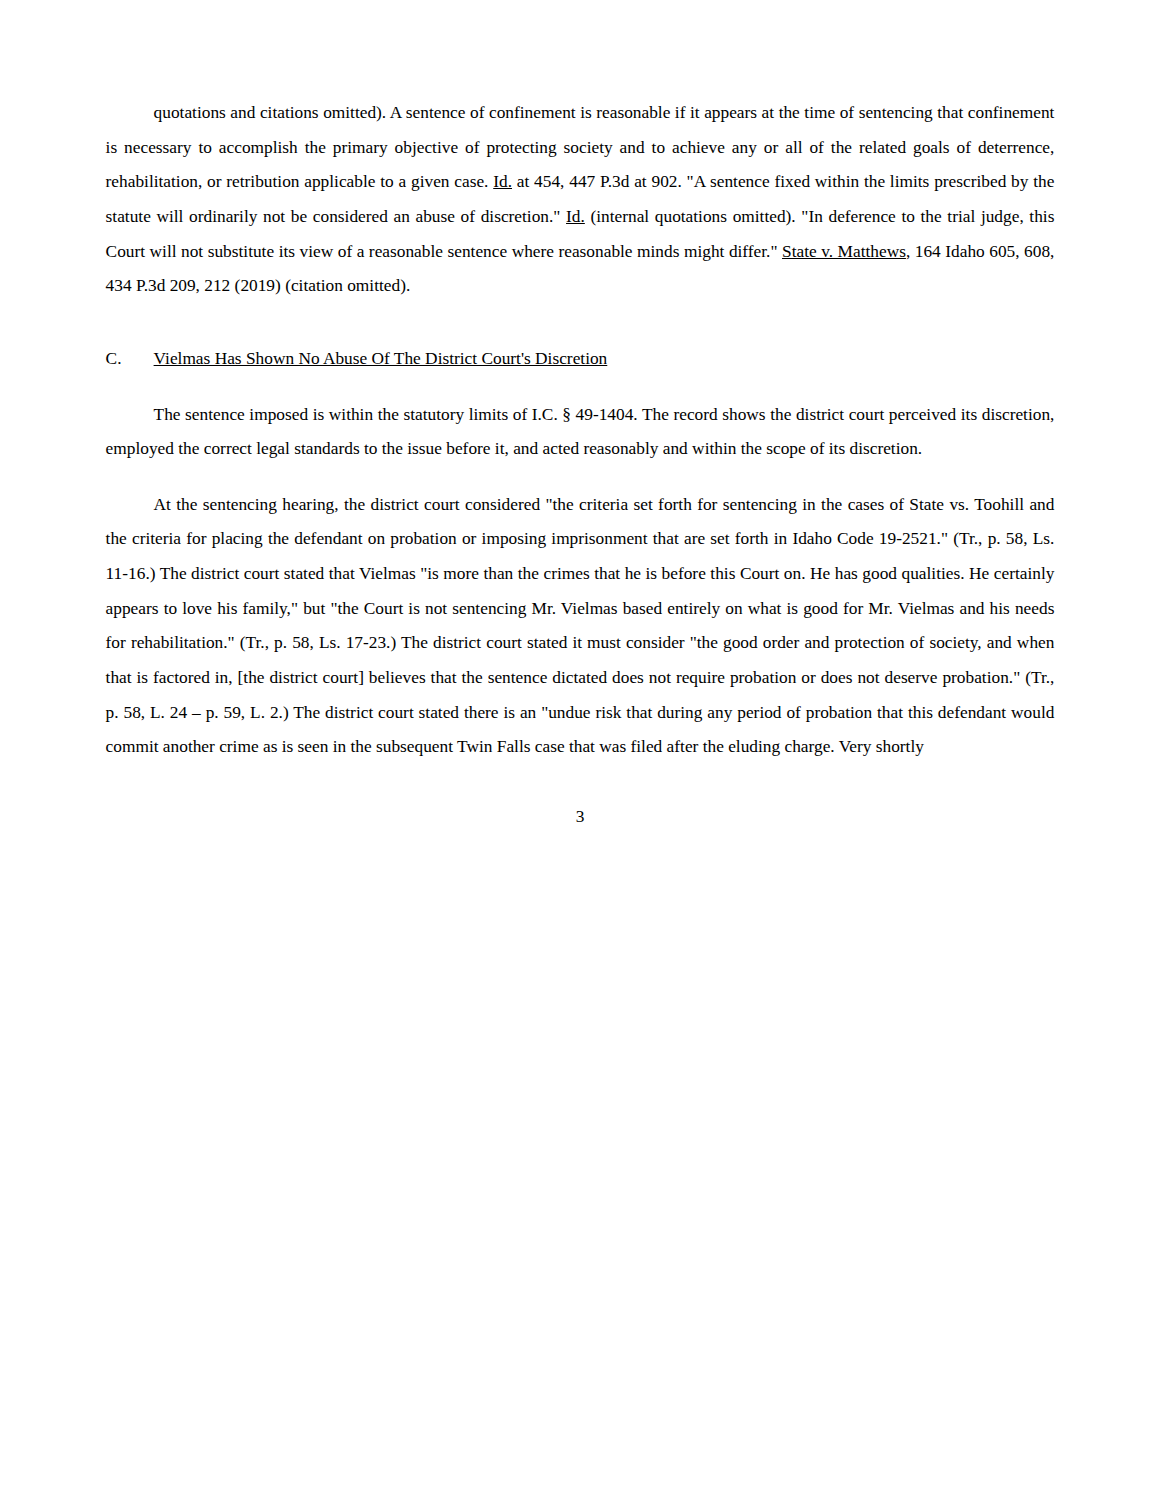quotations and citations omitted). A sentence of confinement is reasonable if it appears at the time of sentencing that confinement is necessary to accomplish the primary objective of protecting society and to achieve any or all of the related goals of deterrence, rehabilitation, or retribution applicable to a given case. Id. at 454, 447 P.3d at 902. "A sentence fixed within the limits prescribed by the statute will ordinarily not be considered an abuse of discretion." Id. (internal quotations omitted). "In deference to the trial judge, this Court will not substitute its view of a reasonable sentence where reasonable minds might differ." State v. Matthews, 164 Idaho 605, 608, 434 P.3d 209, 212 (2019) (citation omitted).
C. Vielmas Has Shown No Abuse Of The District Court's Discretion
The sentence imposed is within the statutory limits of I.C. § 49-1404. The record shows the district court perceived its discretion, employed the correct legal standards to the issue before it, and acted reasonably and within the scope of its discretion.
At the sentencing hearing, the district court considered "the criteria set forth for sentencing in the cases of State vs. Toohill and the criteria for placing the defendant on probation or imposing imprisonment that are set forth in Idaho Code 19-2521." (Tr., p. 58, Ls. 11-16.) The district court stated that Vielmas "is more than the crimes that he is before this Court on. He has good qualities. He certainly appears to love his family," but "the Court is not sentencing Mr. Vielmas based entirely on what is good for Mr. Vielmas and his needs for rehabilitation." (Tr., p. 58, Ls. 17-23.) The district court stated it must consider "the good order and protection of society, and when that is factored in, [the district court] believes that the sentence dictated does not require probation or does not deserve probation." (Tr., p. 58, L. 24 – p. 59, L. 2.) The district court stated there is an "undue risk that during any period of probation that this defendant would commit another crime as is seen in the subsequent Twin Falls case that was filed after the eluding charge. Very shortly
3